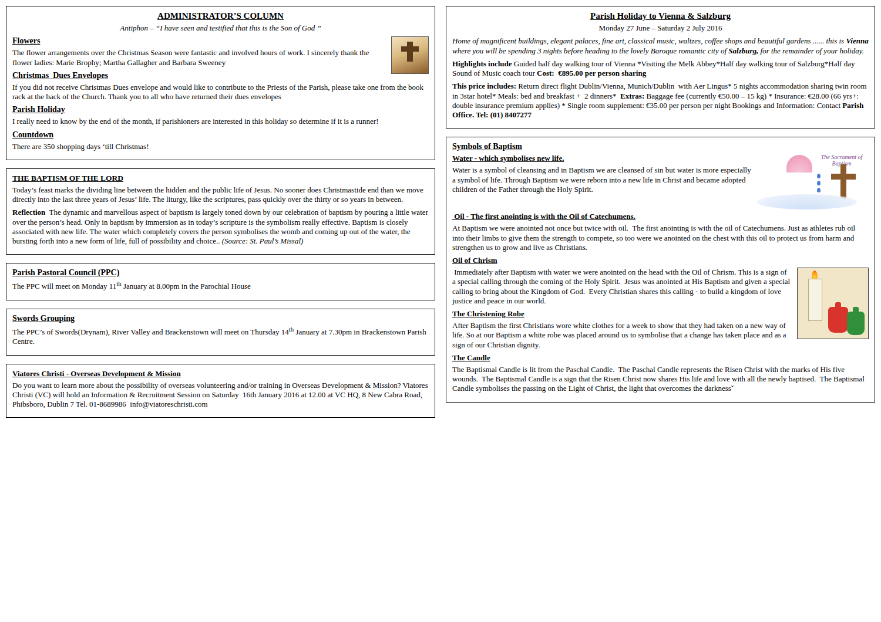ADMINISTRATOR’S COLUMN
Antiphon – “I have seen and testified that this is the Son of God ”
Flowers
The flower arrangements over the Christmas Season were fantastic and involved hours of work. I sincerely thank the flower ladies: Marie Brophy; Martha Gallagher and Barbara Sweeney
Christmas Dues Envelopes
If you did not receive Christmas Dues envelope and would like to contribute to the Priests of the Parish, please take one from the book rack at the back of the Church. Thank you to all who have returned their dues envelopes
Parish Holiday
I really need to know by the end of the month, if parishioners are interested in this holiday so determine if it is a runner!
Countdown
There are 350 shopping days ‘till Christmas!
THE BAPTISM OF THE LORD
Today’s feast marks the dividing line between the hidden and the public life of Jesus. No sooner does Christmastide end than we move directly into the last three years of Jesus’ life. The liturgy, like the scriptures, pass quickly over the thirty or so years in between.
Reflection The dynamic and marvellous aspect of baptism is largely toned down by our celebration of baptism by pouring a little water over the person’s head. Only in baptism by immersion as in today’s scripture is the symbolism really effective. Baptism is closely associated with new life. The water which completely covers the person symbolises the womb and coming up out of the water, the bursting forth into a new form of life, full of possibility and choice.. (Source: St. Paul’s Missal)
Parish Pastoral Council (PPC)
The PPC will meet on Monday 11th January at 8.00pm in the Parochial House
Swords Grouping
The PPC’s of Swords(Drynam), River Valley and Brackenstown will meet on Thursday 14th January at 7.30pm in Brackenstown Parish Centre.
Viatores Christi - Overseas Development & Mission
Do you want to learn more about the possibility of overseas volunteering and/or training in Overseas Development & Mission? Viatores Christi (VC) will hold an Information & Recruitment Session on Saturday 16th January 2016 at 12.00 at VC HQ, 8 New Cabra Road, Phibsboro, Dublin 7 Tel. 01-8689986 info@viatoreschristi.com
Parish Holiday to Vienna & Salzburg
Monday 27 June – Saturday 2 July 2016
Home of magnificent buildings, elegant palaces, fine art, classical music, waltzes, coffee shops and beautiful gardens ...... this is Vienna where you will be spending 3 nights before heading to the lovely Baroque romantic city of Salzburg, for the remainder of your holiday.
Highlights include Guided half day walking tour of Vienna *Visiting the Melk Abbey*Half day walking tour of Salzburg*Half day Sound of Music coach tour Cost: €895.00 per person sharing
This price includes: Return direct flight Dublin/Vienna, Munich/Dublin with Aer Lingus* 5 nights accommodation sharing twin room in 3star hotel* Meals: bed and breakfast + 2 dinners* Extras: Baggage fee (currently €50.00 – 15 kg) * Insurance: €28.00 (66 yrs+: double insurance premium applies) * Single room supplement: €35.00 per person per night Bookings and Information: Contact Parish Office. Tel: (01) 8407277
Symbols of Baptism
The Sacrament of Baptism
Water - which symbolises new life.
Water is a symbol of cleansing and in Baptism we are cleansed of sin but water is more especially a symbol of life. Through Baptism we were reborn into a new life in Christ and became adopted children of the Father through the Holy Spirit.
Oil - The first anointing is with the Oil of Catechumens.
At Baptism we were anointed not once but twice with oil. The first anointing is with the oil of Catechumens. Just as athletes rub oil into their limbs to give them the strength to compete, so too were we anointed on the chest with this oil to protect us from harm and strengthen us to grow and live as Christians.
Oil of Chrism
Immediately after Baptism with water we were anointed on the head with the Oil of Chrism. This is a sign of a special calling through the coming of the Holy Spirit. Jesus was anointed at His Baptism and given a special calling to bring about the Kingdom of God. Every Christian shares this calling - to build a kingdom of love justice and peace in our world.
The Christening Robe
After Baptism the first Christians wore white clothes for a week to show that they had taken on a new way of life. So at our Baptism a white robe was placed around us to symbolise that a change has taken place and as a sign of our Christian dignity.
The Candle
The Baptismal Candle is lit from the Paschal Candle. The Paschal Candle represents the Risen Christ with the marks of His five wounds. The Baptismal Candle is a sign that the Risen Christ now shares His life and love with all the newly baptised. The Baptismal Candle symbolises the passing on the Light of Christ, the light that overcomes the darknessˇ